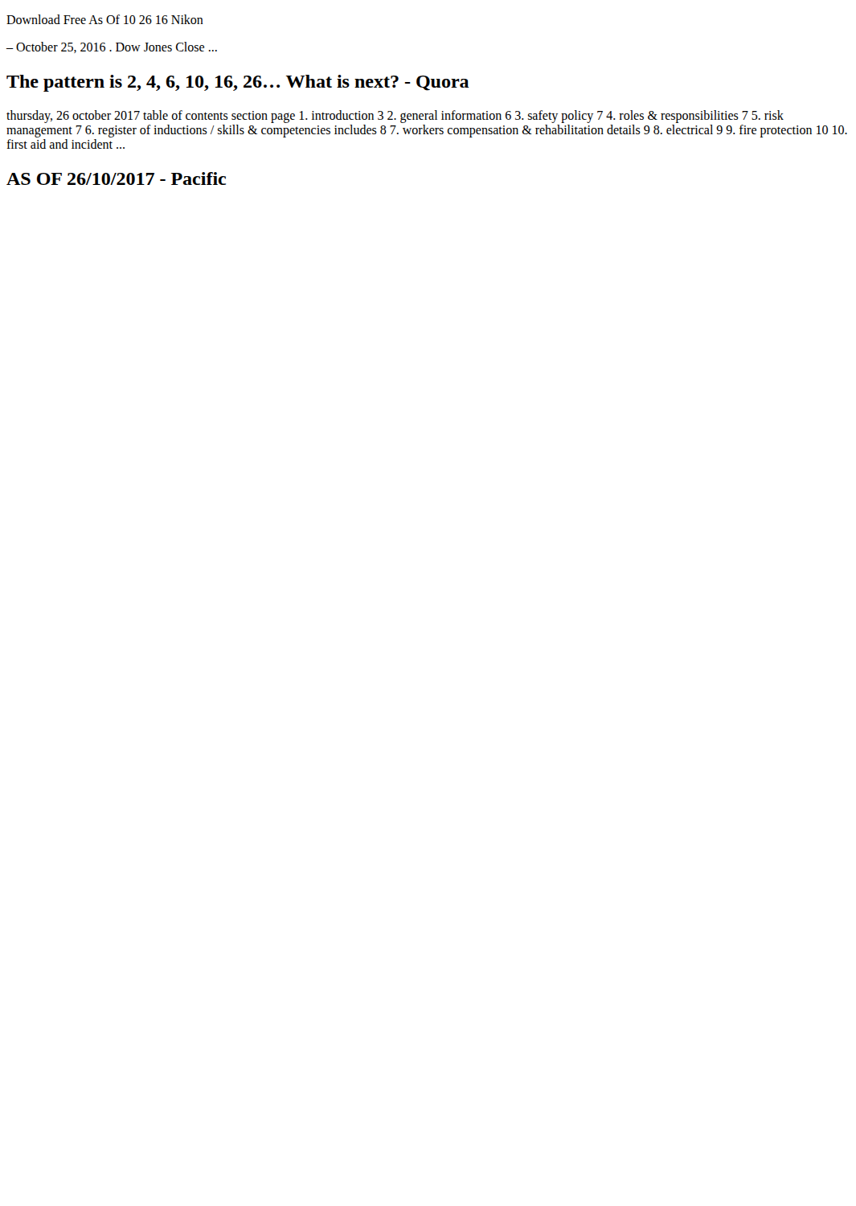Download Free As Of 10 26 16 Nikon
– October 25, 2016 . Dow Jones Close ...
The pattern is 2, 4, 6, 10, 16, 26… What is next? - Quora
thursday, 26 october 2017 table of contents section page 1. introduction 3 2. general information 6 3. safety policy 7 4. roles & responsibilities 7 5. risk management 7 6. register of inductions / skills & competencies includes 8 7. workers compensation & rehabilitation details 9 8. electrical 9 9. fire protection 10 10. first aid and incident ...
AS OF 26/10/2017 - Pacific